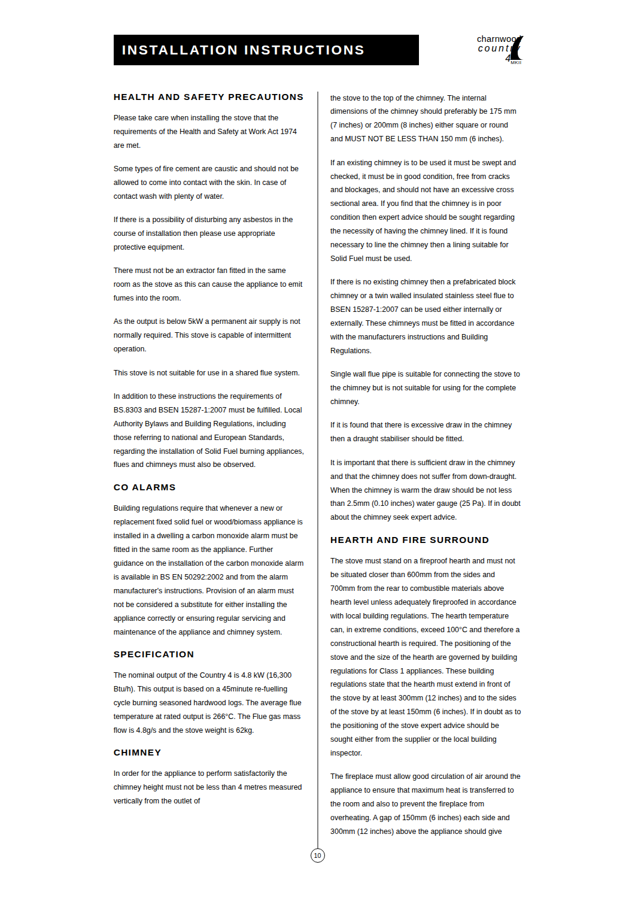INSTALLATION INSTRUCTIONS
charnwood
country
4MKII
HEALTH AND SAFETY PRECAUTIONS
Please take care when installing the stove that the requirements of the Health and Safety at Work Act 1974 are met.
Some types of fire cement are caustic and should not be allowed to come into contact with the skin. In case of contact wash with plenty of water.
If there is a possibility of disturbing any asbestos in the course of installation then please use appropriate protective equipment.
There must not be an extractor fan fitted in the same room as the stove as this can cause the appliance to emit fumes into the room.
As the output is below 5kW a permanent air supply is not normally required. This stove is capable of intermittent operation.
This stove is not suitable for use in a shared flue system.
In addition to these instructions the requirements of BS.8303 and BSEN 15287-1:2007 must be fulfilled. Local Authority Bylaws and Building Regulations, including those referring to national and European Standards, regarding the installation of Solid Fuel burning appliances, flues and chimneys must also be observed.
CO ALARMS
Building regulations require that whenever a new or replacement fixed solid fuel or wood/biomass appliance is installed in a dwelling a carbon monoxide alarm must be fitted in the same room as the appliance. Further guidance on the installation of the carbon monoxide alarm is available in BS EN 50292:2002 and from the alarm manufacturer's instructions. Provision of an alarm must not be considered a substitute for either installing the appliance correctly or ensuring regular servicing and maintenance of the appliance and chimney system.
SPECIFICATION
The nominal output of the Country 4 is 4.8 kW (16,300 Btu/h). This output is based on a 45minute re-fuelling cycle burning seasoned hardwood logs. The average flue temperature at rated output is 266°C. The Flue gas mass flow is 4.8g/s and the stove weight is 62kg.
CHIMNEY
In order for the appliance to perform satisfactorily the chimney height must not be less than 4 metres measured vertically from the outlet of
the stove to the top of the chimney. The internal dimensions of the chimney should preferably be 175 mm (7 inches) or 200mm (8 inches) either square or round and MUST NOT BE LESS THAN 150 mm (6 inches).
If an existing chimney is to be used it must be swept and checked, it must be in good condition, free from cracks and blockages, and should not have an excessive cross sectional area. If you find that the chimney is in poor condition then expert advice should be sought regarding the necessity of having the chimney lined. If it is found necessary to line the chimney then a lining suitable for Solid Fuel must be used.
If there is no existing chimney then a prefabricated block chimney or a twin walled insulated stainless steel flue to BSEN 15287-1:2007 can be used either internally or externally. These chimneys must be fitted in accordance with the manufacturers instructions and Building Regulations.
Single wall flue pipe is suitable for connecting the stove to the chimney but is not suitable for using for the complete chimney.
If it is found that there is excessive draw in the chimney then a draught stabiliser should be fitted.
It is important that there is sufficient draw in the chimney and that the chimney does not suffer from down-draught. When the chimney is warm the draw should be not less than 2.5mm (0.10 inches) water gauge (25 Pa). If in doubt about the chimney seek expert advice.
HEARTH AND FIRE SURROUND
The stove must stand on a fireproof hearth and must not be situated closer than 600mm from the sides and 700mm from the rear to combustible materials above hearth level unless adequately fireproofed in accordance with local building regulations. The hearth temperature can, in extreme conditions, exceed 100°C and therefore a constructional hearth is required. The positioning of the stove and the size of the hearth are governed by building regulations for Class 1 appliances. These building regulations state that the hearth must extend in front of the stove by at least 300mm (12 inches) and to the sides of the stove by at least 150mm (6 inches). If in doubt as to the positioning of the stove expert advice should be sought either from the supplier or the local building inspector.
The fireplace must allow good circulation of air around the appliance to ensure that maximum heat is transferred to the room and also to prevent the fireplace from overheating. A gap of 150mm (6 inches) each side and 300mm (12 inches) above the appliance should give
10